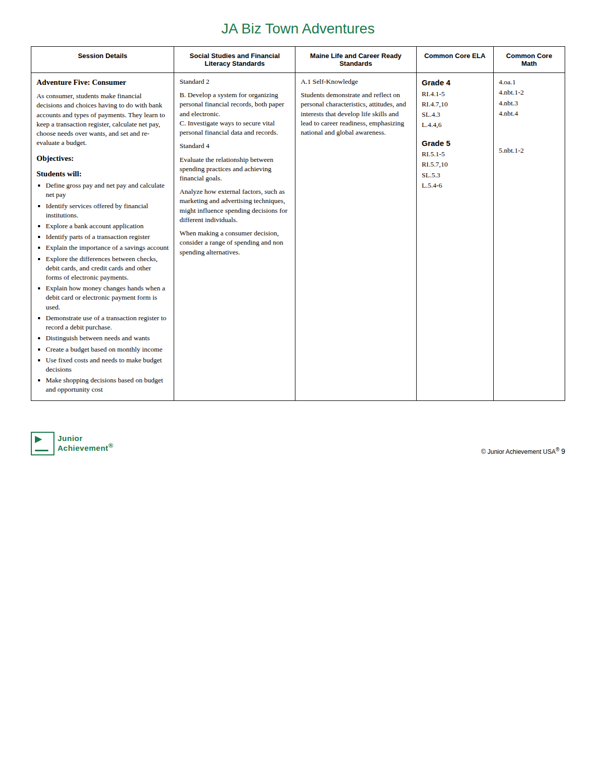JA Biz Town Adventures
| Session Details | Social Studies and Financial Literacy Standards | Maine Life and Career Ready Standards | Common Core ELA | Common Core Math |
| --- | --- | --- | --- | --- |
| Adventure Five: Consumer As consumer, students make financial decisions and choices having to do with bank accounts and types of payments. They learn to keep a transaction register, calculate net pay, choose needs over wants, and set and re-evaluate a budget. Objectives: Students will: Define gross pay and net pay and calculate net pay Identify services offered by financial institutions. Explore a bank account application Identify parts of a transaction register Explain the importance of a savings account Explore the differences between checks, debit cards, and credit cards and other forms of electronic payments. Explain how money changes hands when a debit card or electronic payment form is used. Demonstrate use of a transaction register to record a debit purchase. Distinguish between needs and wants Create a budget based on monthly income Use fixed costs and needs to make budget decisions Make shopping decisions based on budget and opportunity cost | Standard 2 B. Develop a system for organizing personal financial records, both paper and electronic. C. Investigate ways to secure vital personal financial data and records. Standard 4 Evaluate the relationship between spending practices and achieving financial goals. Analyze how external factors, such as marketing and advertising techniques, might influence spending decisions for different individuals. When making a consumer decision, consider a range of spending and non spending alternatives. | A.1 Self-Knowledge Students demonstrate and reflect on personal characteristics, attitudes, and interests that develop life skills and lead to career readiness, emphasizing national and global awareness. | Grade 4 RI.4.1-5 RI.4.7,10 SL.4.3 L.4.4,6 Grade 5 RI.5.1-5 RI.5.7,10 SL.5.3 L.5.4-6 | 4.oa.1 4.nbt.1-2 4.nbt.3 4.nbt.4 5.nbt.1-2 |
Junior
Achievement®
© Junior Achievement USA® 9